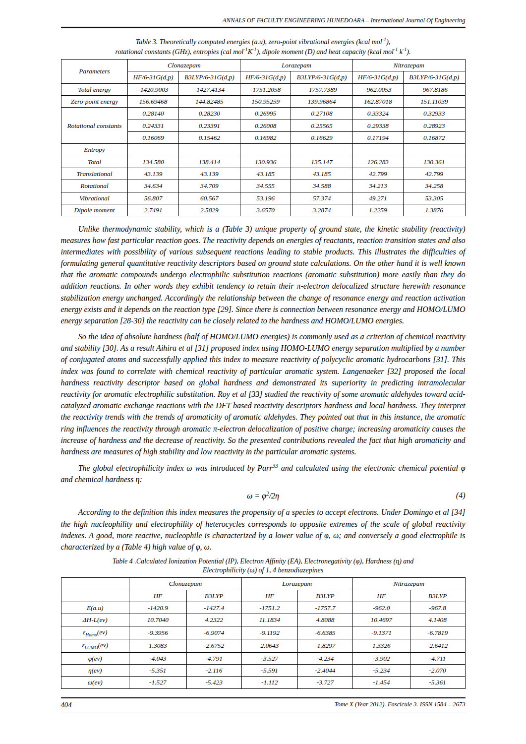ANNALS OF FACULTY ENGINEERING HUNEDOARA – International Journal Of Engineering
Table 3. Theoretically computed energies (a.u), zero-point vibrational energies (kcal mol-1),
rotational constants (GHz), entropies (cal mol-1K-1), dipole moment (D) and heat capacity (kcal mol-1 k-1).
| Parameters | Clonazepam | Lorazepam | Nitrazepam |
| --- | --- | --- | --- |
| HF/6-31G(d,p) | B3LYP/6-31G(d,p) | HF/6-31G(d,p) | B3LYP/6-31G(d,p) | HF/6-31G(d,p) | B3LYP/6-31G(d,p) |
| Total energy | -1420.9003 | -1427.4134 | -1751.2058 | -1757.7389 | -962.0053 | -967.8186 |
| Zero-point energy | 156.69468 | 144.82485 | 150.95259 | 139.96864 | 162.87018 | 151.11039 |
| Rotational constants | 0.28140 | 0.28230 | 0.26995 | 0.27108 | 0.33324 | 0.32933 |
| 0.24331 | 0.23391 | 0.26008 | 0.25565 | 0.29338 | 0.28923 |
| 0.16069 | 0.15462 | 0.16982 | 0.16629 | 0.17194 | 0.16872 |
| Entropy | | | | | | |
| Total | 134.580 | 138.414 | 130.936 | 135.147 | 126.283 | 130.361 |
| Translational | 43.139 | 43.139 | 43.185 | 43.185 | 42.799 | 42.799 |
| Rotational | 34.634 | 34.709 | 34.555 | 34.588 | 34.213 | 34.258 |
| Vibrational | 56.807 | 60.567 | 53.196 | 57.374 | 49.271 | 53.305 |
| Dipole moment | 2.7491 | 2.5829 | 3.6570 | 3.2874 | 1.2259 | 1.3876 |
Unlike thermodynamic stability, which is a (Table 3) unique property of ground state, the kinetic stability (reactivity) measures how fast particular reaction goes. The reactivity depends on energies of reactants, reaction transition states and also intermediates with possibility of various subsequent reactions leading to stable products. This illustrates the difficulties of formulating general quantitative reactivity descriptors based on ground state calculations. On the other hand it is well known that the aromatic compounds undergo electrophilic substitution reactions (aromatic substitution) more easily than they do addition reactions. In other words they exhibit tendency to retain their π-electron delocalized structure herewith resonance stabilization energy unchanged. Accordingly the relationship between the change of resonance energy and reaction activation energy exists and it depends on the reaction type [29]. Since there is connection between resonance energy and HOMO/LUMO energy separation [28-30] the reactivity can be closely related to the hardness and HOMO/LUMO energies.
So the idea of absolute hardness (half of HOMO/LUMO energies) is commonly used as a criterion of chemical reactivity and stability [30]. As a result Aihira et al [31] proposed index using HOMO-LUMO energy separation multiplied by a number of conjugated atoms and successfully applied this index to measure reactivity of polycyclic aromatic hydrocarbons [31]. This index was found to correlate with chemical reactivity of particular aromatic system. Langenaeker [32] proposed the local hardness reactivity descriptor based on global hardness and demonstrated its superiority in predicting intramolecular reactivity for aromatic electrophilic substitution. Roy et al [33] studied the reactivity of some aromatic aldehydes toward acid-catalyzed aromatic exchange reactions with the DFT based reactivity descriptors hardness and local hardness. They interpret the reactivity trends with the trends of aromaticity of aromatic aldehydes. They pointed out that in this instance, the aromatic ring influences the reactivity through aromatic π-electron delocalization of positive charge; increasing aromaticity causes the increase of hardness and the decrease of reactivity. So the presented contributions revealed the fact that high aromaticity and hardness are measures of high stability and low reactivity in the particular aromatic systems.
The global electrophilicity index ω was introduced by Parr33 and calculated using the electronic chemical potential φ and chemical hardness η:
ω = φ2/2η (4)
According to the definition this index measures the propensity of a species to accept electrons. Under Domingo et al [34] the high nucleophility and electrophility of heterocycles corresponds to opposite extremes of the scale of global reactivity indexes. A good, more reactive, nucleophile is characterized by a lower value of φ, ω; and conversely a good electrophile is characterized by a (Table 4) high value of φ, ω.
Table 4 .Calculated Ionization Potential (IP), Electron Affinity (EA), Electronegativity (φ), Hardness (η) and
Electrophilicity (ω) of 1, 4 benzodiazepines
| | Clonazepam | Lorazepam | Nitrazepam |
| --- | --- | --- | --- |
| | HF | B3LYP | HF | B3LYP | HF | B3LYP |
| E(a.u) | -1420.9 | -1427.4 | -1751.2 | -1757.7 | -962.0 | -967.8 |
| ΔH-L(ev) | 10.7040 | 4.2322 | 11.1834 | 4.8088 | 10.4697 | 4.1408 |
| ε Homo (ev) | -9.3956 | -6.9074 | -9.1192 | -6.6385 | -9.1371 | -6.7819 |
| ε LUMO (ev) | 1.3083 | -2.6752 | 2.0643 | -1.8297 | 1.3326 | -2.6412 |
| φ(ev) | -4.043 | -4.791 | -3.527 | -4.234 | -3.902 | -4.711 |
| η(ev) | -5.351 | -2.116 | -5.591 | -2.4044 | -5.234 | -2.070 |
| ω(ev) | -1.527 | -5.423 | -1.112 | -3.727 | -1.454 | -5.361 |
404 Tome X (Year 2012). Fascicule 3. ISSN 1584 – 2673